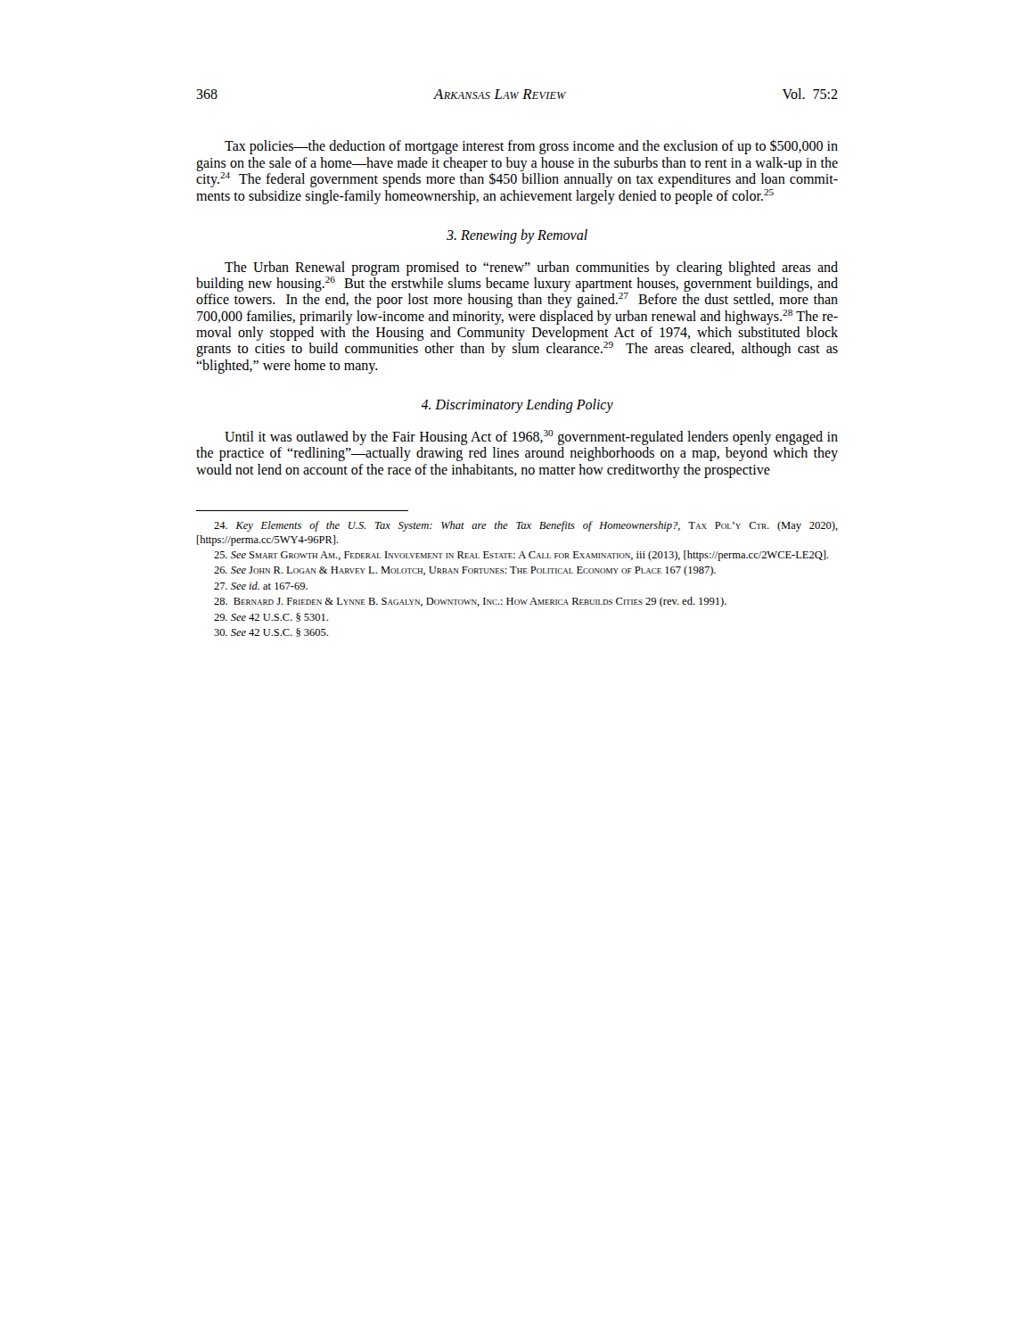368 Arkansas Law Review Vol. 75:2
Tax policies—the deduction of mortgage interest from gross income and the exclusion of up to $500,000 in gains on the sale of a home—have made it cheaper to buy a house in the suburbs than to rent in a walk-up in the city.24 The federal government spends more than $450 billion annually on tax expenditures and loan commitments to subsidize single-family homeownership, an achievement largely denied to people of color.25
3. Renewing by Removal
The Urban Renewal program promised to “renew” urban communities by clearing blighted areas and building new housing.26 But the erstwhile slums became luxury apartment houses, government buildings, and office towers. In the end, the poor lost more housing than they gained.27 Before the dust settled, more than 700,000 families, primarily low-income and minority, were displaced by urban renewal and highways.28 The removal only stopped with the Housing and Community Development Act of 1974, which substituted block grants to cities to build communities other than by slum clearance.29 The areas cleared, although cast as “blighted,” were home to many.
4. Discriminatory Lending Policy
Until it was outlawed by the Fair Housing Act of 1968,30 government-regulated lenders openly engaged in the practice of “redlining”—actually drawing red lines around neighborhoods on a map, beyond which they would not lend on account of the race of the inhabitants, no matter how creditworthy the prospective
24. Key Elements of the U.S. Tax System: What are the Tax Benefits of Homeownership?, Tax Pol’y Ctr. (May 2020), [https://perma.cc/5WY4-96PR].
25. See Smart Growth Am., Federal Involvement in Real Estate: A Call for Examination, iii (2013), [https://perma.cc/2WCE-LE2Q].
26. See John R. Logan & Harvey L. Molotch, Urban Fortunes: The Political Economy of Place 167 (1987).
27. See id. at 167-69.
28. Bernard J. Frieden & Lynne B. Sagalyn, Downtown, Inc.: How America Rebuilds Cities 29 (rev. ed. 1991).
29. See 42 U.S.C. § 5301.
30. See 42 U.S.C. § 3605.